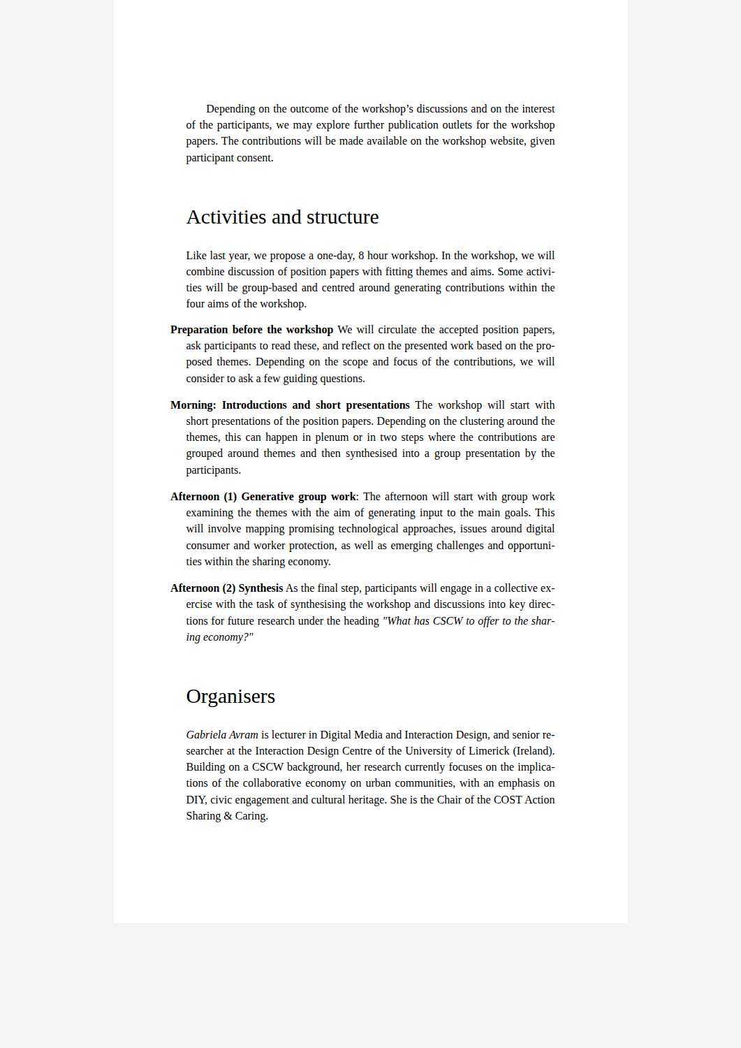Depending on the outcome of the workshop’s discussions and on the interest of the participants, we may explore further publication outlets for the workshop papers. The contributions will be made available on the workshop website, given participant consent.
Activities and structure
Like last year, we propose a one-day, 8 hour workshop. In the workshop, we will combine discussion of position papers with fitting themes and aims. Some activities will be group-based and centred around generating contributions within the four aims of the workshop.
Preparation before the workshop We will circulate the accepted position papers, ask participants to read these, and reflect on the presented work based on the proposed themes. Depending on the scope and focus of the contributions, we will consider to ask a few guiding questions.
Morning: Introductions and short presentations The workshop will start with short presentations of the position papers. Depending on the clustering around the themes, this can happen in plenum or in two steps where the contributions are grouped around themes and then synthesised into a group presentation by the participants.
Afternoon (1) Generative group work: The afternoon will start with group work examining the themes with the aim of generating input to the main goals. This will involve mapping promising technological approaches, issues around digital consumer and worker protection, as well as emerging challenges and opportunities within the sharing economy.
Afternoon (2) Synthesis As the final step, participants will engage in a collective exercise with the task of synthesising the workshop and discussions into key directions for future research under the heading "What has CSCW to offer to the sharing economy?"
Organisers
Gabriela Avram is lecturer in Digital Media and Interaction Design, and senior researcher at the Interaction Design Centre of the University of Limerick (Ireland). Building on a CSCW background, her research currently focuses on the implications of the collaborative economy on urban communities, with an emphasis on DIY, civic engagement and cultural heritage. She is the Chair of the COST Action Sharing & Caring.